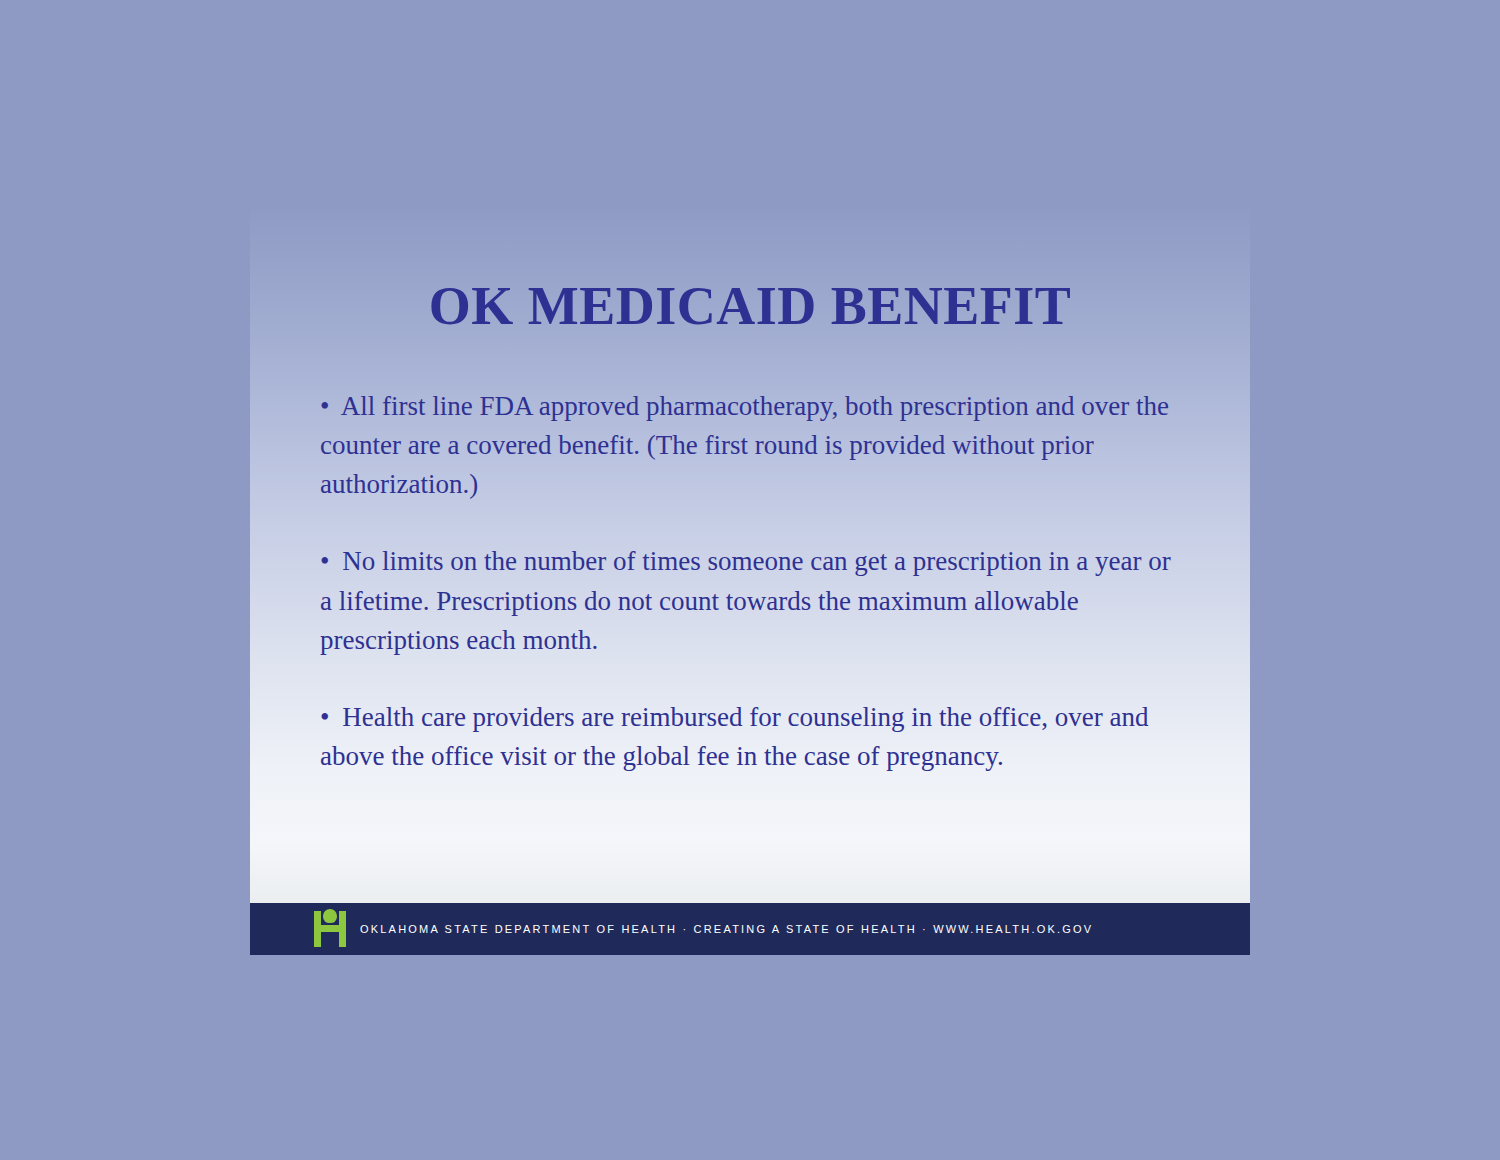OK MEDICAID BENEFIT
• All first line FDA approved pharmacotherapy, both prescription and over the counter are a covered benefit. (The first round is provided without prior authorization.)
• No limits on the number of times someone can get a prescription in a year or a lifetime. Prescriptions do not count towards the maximum allowable prescriptions each month.
• Health care providers are reimbursed for counseling in the office, over and above the office visit or the global fee in the case of pregnancy.
OKLAHOMA STATE DEPARTMENT OF HEALTH · CREATING A STATE OF HEALTH · WWW.HEALTH.OK.GOV